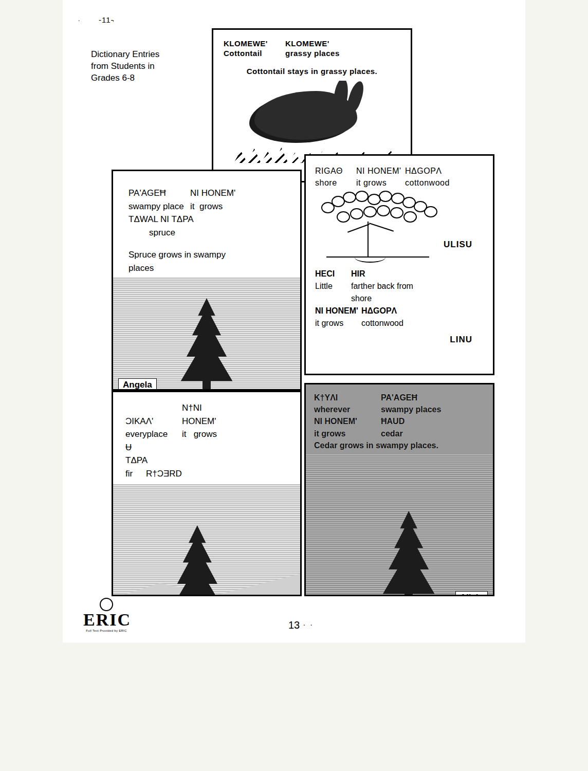. ,
-11-
Dictionary Entries
from Students in
Grades 6-8
KLOMEWE'KLOMEWE'
Cottontailgrassy places
Cottontail stays in grassy places.
PA'AGEĦ NI HONEM'
swampy placeit grows
TΔWAL NI TΔPA
spruce
Spruce grows in swampy
places
Angela
RIGAΘ NI HONEM'HΔGOPΛ
shore it grows cottonwood
ULISU
HECI HIR
Little farther back from
shore
NI HONEM'HΔGOPΛ
it grows cottonwood
LINU
ƆIKAΛ'N†NI HONEM'
everyplace it grows
Ʉ TΔPA
fir R†ƆƎRD
UL†SU
K†YΛI PA'AGEĦ
wherever swampy places
NI HONEM'ĦAUD
it grows cedar
Cedar grows in swampy places.
Alicia
ERIC
Full Text Provided by ERIC
. .
13